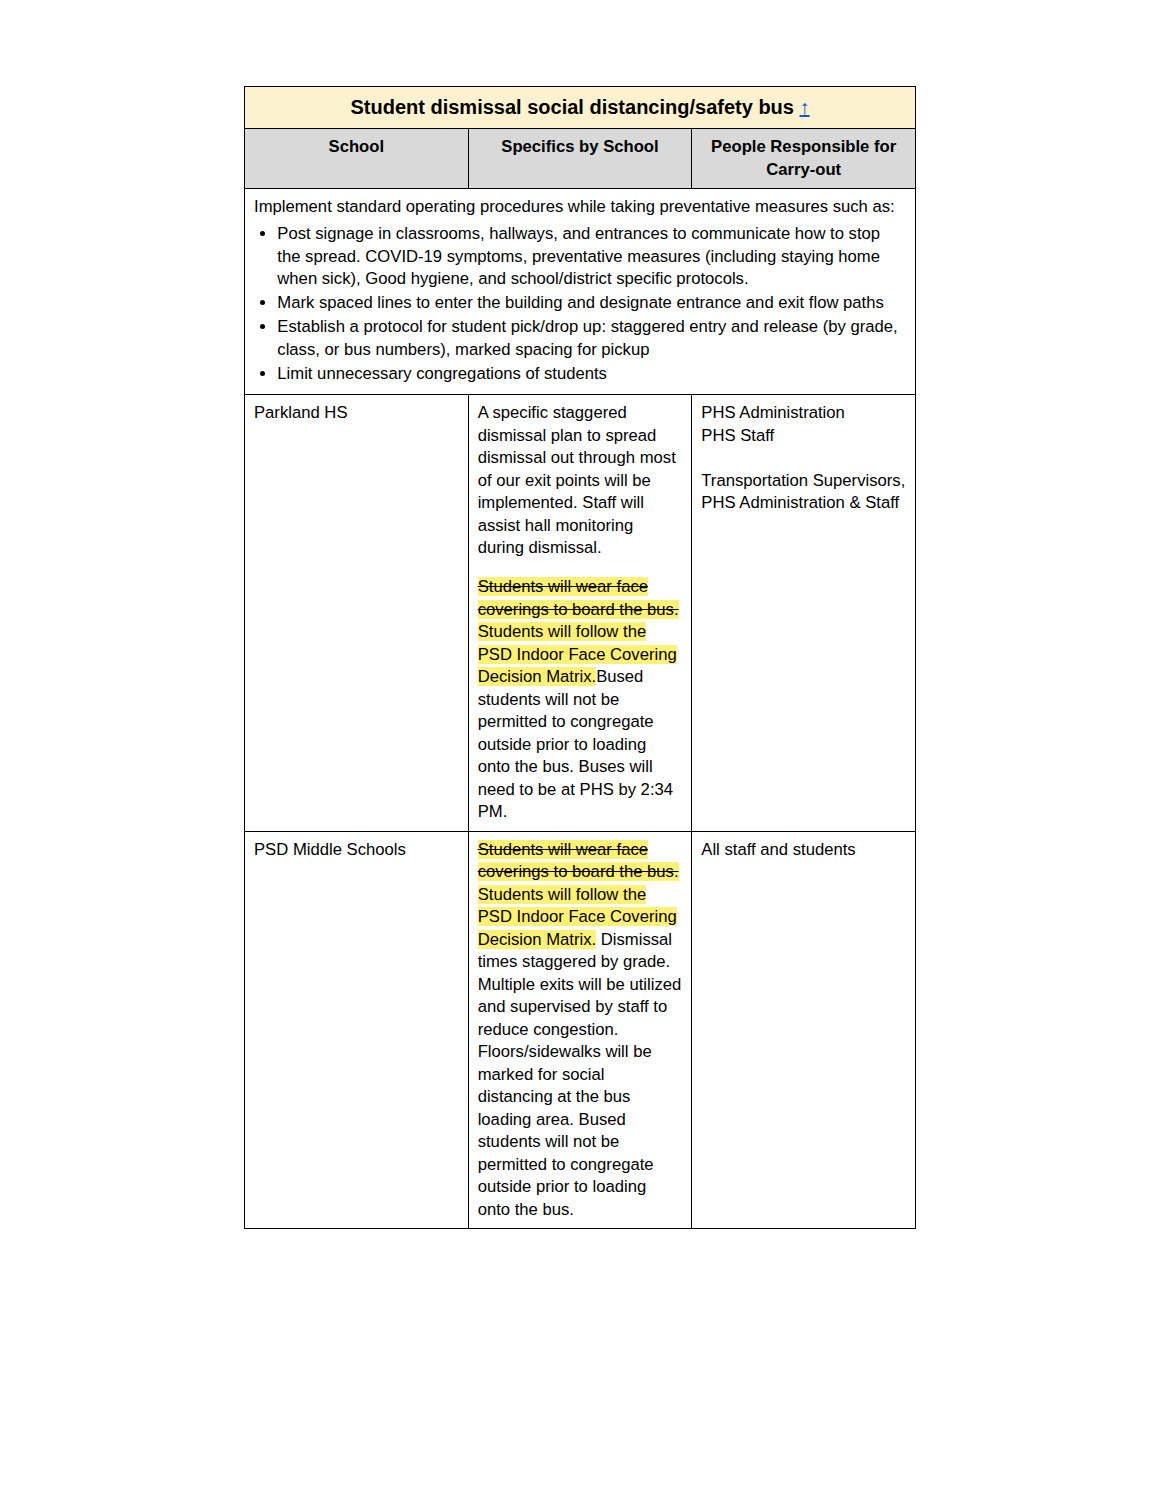| Student dismissal social distancing/safety bus ↑ |
| School | Specifics by School | People Responsible for Carry-out |
| Implement standard operating procedures while taking preventative measures such as: Post signage in classrooms, hallways, and entrances to communicate how to stop the spread. COVID-19 symptoms, preventative measures (including staying home when sick), Good hygiene, and school/district specific protocols. Mark spaced lines to enter the building and designate entrance and exit flow paths Establish a protocol for student pick/drop up: staggered entry and release (by grade, class, or bus numbers), marked spacing for pickup Limit unnecessary congregations of students |
| Parkland HS | A specific staggered dismissal plan to spread dismissal out through most of our exit points will be implemented. Staff will assist hall monitoring during dismissal. Students will wear face coverings to board the bus. Students will follow the PSD Indoor Face Covering Decision Matrix. Bused students will not be permitted to congregate outside prior to loading onto the bus. Buses will need to be at PHS by 2:34 PM. | PHS Administration PHS Staff Transportation Supervisors, PHS Administration & Staff |
| PSD Middle Schools | Students will wear face coverings to board the bus. Students will follow the PSD Indoor Face Covering Decision Matrix. Dismissal times staggered by grade. Multiple exits will be utilized and supervised by staff to reduce congestion. Floors/sidewalks will be marked for social distancing at the bus loading area. Bused students will not be permitted to congregate outside prior to loading onto the bus. | All staff and students |